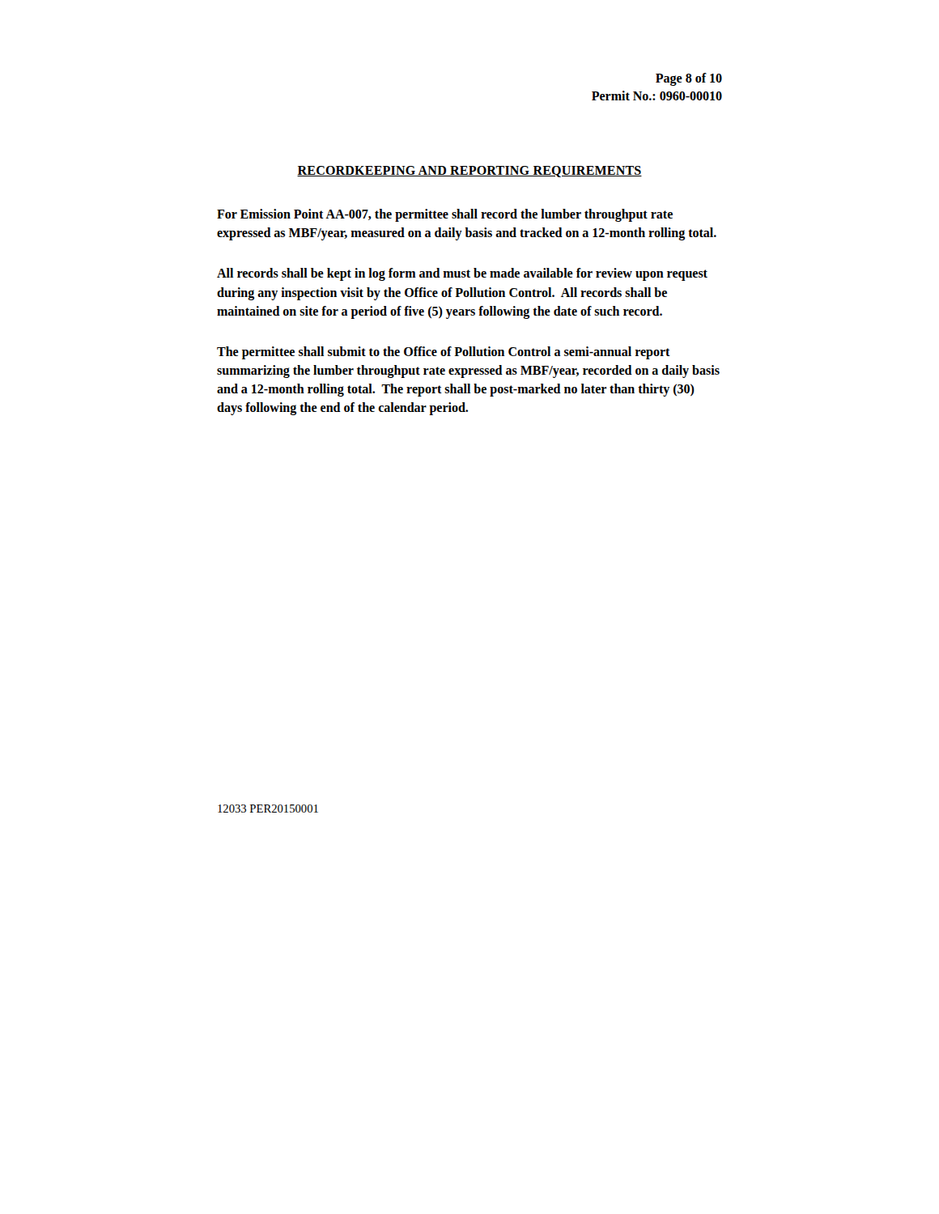Page 8 of 10
Permit No.: 0960-00010
RECORDKEEPING AND REPORTING REQUIREMENTS
For Emission Point AA-007, the permittee shall record the lumber throughput rate expressed as MBF/year, measured on a daily basis and tracked on a 12-month rolling total.
All records shall be kept in log form and must be made available for review upon request during any inspection visit by the Office of Pollution Control. All records shall be maintained on site for a period of five (5) years following the date of such record.
The permittee shall submit to the Office of Pollution Control a semi-annual report summarizing the lumber throughput rate expressed as MBF/year, recorded on a daily basis and a 12-month rolling total. The report shall be post-marked no later than thirty (30) days following the end of the calendar period.
12033 PER20150001